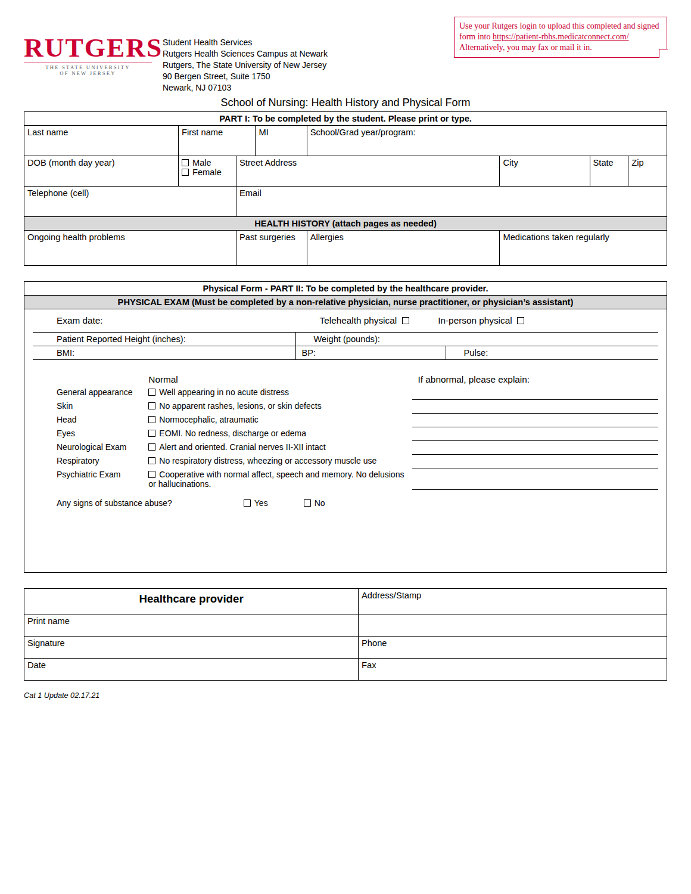RUTGERS
THE STATE UNIVERSITY
OF NEW JERSEY
Student Health Services
Rutgers Health Sciences Campus at Newark
Rutgers, The State University of New Jersey
90 Bergen Street, Suite 1750
Newark, NJ 07103
Use your Rutgers login to upload this completed and signed form into https://patient-rbhs.medicatconnect.com/ Alternatively, you may fax or mail it in.
School of Nursing: Health History and Physical Form
| PART I: To be completed by the student. Please print or type. |
| Last name | First name | MI | School/Grad year/program: |
| DOB (month day year) | Male Female | Street Address | City | State | Zip |
| Telephone (cell) | Email |
| HEALTH HISTORY (attach pages as needed) |
| Ongoing health problems | Past surgeries | Allergies | Medications taken regularly |
| Physical Form - PART II: To be completed by the healthcare provider. |
| PHYSICAL EXAM (Must be completed by a non-relative physician, nurse practitioner, or physician’s assistant) |
Exam date:
Telehealth physical In-person physical
| Patient Reported Height (inches): | Weight (pounds): |
| BMI: | BP: | Pulse: |
| | Normal | If abnormal, please explain: |
| General appearance | Well appearing in no acute distress | |
| Skin | No apparent rashes, lesions, or skin defects | |
| Head | Normocephalic, atraumatic | |
| Eyes | EOMI. No redness, discharge or edema | |
| Neurological Exam | Alert and oriented. Cranial nerves II-XII intact | |
| Respiratory | No respiratory distress, wheezing or accessory muscle use | |
| Psychiatric Exam | Cooperative with normal affect, speech and memory. No delusions or hallucinations. | |
Any signs of substance abuse? Yes No
| Healthcare provider | Address/Stamp |
| Print name | |
| Signature | Phone |
| Date | Fax |
Cat 1 Update 02.17.21